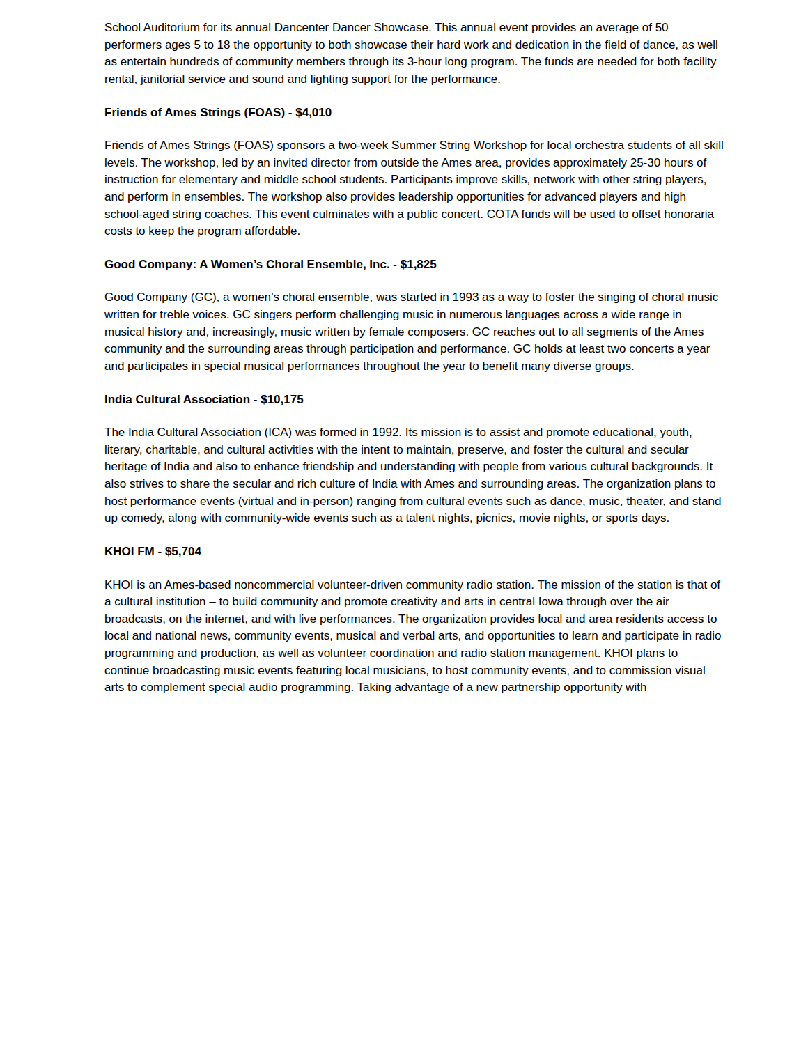School Auditorium for its annual Dancenter Dancer Showcase. This annual event provides an average of 50 performers ages 5 to 18 the opportunity to both showcase their hard work and dedication in the field of dance, as well as entertain hundreds of community members through its 3-hour long program. The funds are needed for both facility rental, janitorial service and sound and lighting support for the performance.
Friends of Ames Strings (FOAS) - $4,010
Friends of Ames Strings (FOAS) sponsors a two-week Summer String Workshop for local orchestra students of all skill levels. The workshop, led by an invited director from outside the Ames area, provides approximately 25-30 hours of instruction for elementary and middle school students. Participants improve skills, network with other string players, and perform in ensembles. The workshop also provides leadership opportunities for advanced players and high school-aged string coaches. This event culminates with a public concert. COTA funds will be used to offset honoraria costs to keep the program affordable.
Good Company: A Women’s Choral Ensemble, Inc. - $1,825
Good Company (GC), a women’s choral ensemble, was started in 1993 as a way to foster the singing of choral music written for treble voices. GC singers perform challenging music in numerous languages across a wide range in musical history and, increasingly, music written by female composers. GC reaches out to all segments of the Ames community and the surrounding areas through participation and performance. GC holds at least two concerts a year and participates in special musical performances throughout the year to benefit many diverse groups.
India Cultural Association - $10,175
The India Cultural Association (ICA) was formed in 1992. Its mission is to assist and promote educational, youth, literary, charitable, and cultural activities with the intent to maintain, preserve, and foster the cultural and secular heritage of India and also to enhance friendship and understanding with people from various cultural backgrounds. It also strives to share the secular and rich culture of India with Ames and surrounding areas. The organization plans to host performance events (virtual and in-person) ranging from cultural events such as dance, music, theater, and stand up comedy, along with community-wide events such as a talent nights, picnics, movie nights, or sports days.
KHOI FM - $5,704
KHOI is an Ames-based noncommercial volunteer-driven community radio station. The mission of the station is that of a cultural institution – to build community and promote creativity and arts in central Iowa through over the air broadcasts, on the internet, and with live performances. The organization provides local and area residents access to local and national news, community events, musical and verbal arts, and opportunities to learn and participate in radio programming and production, as well as volunteer coordination and radio station management. KHOI plans to continue broadcasting music events featuring local musicians, to host community events, and to commission visual arts to complement special audio programming. Taking advantage of a new partnership opportunity with